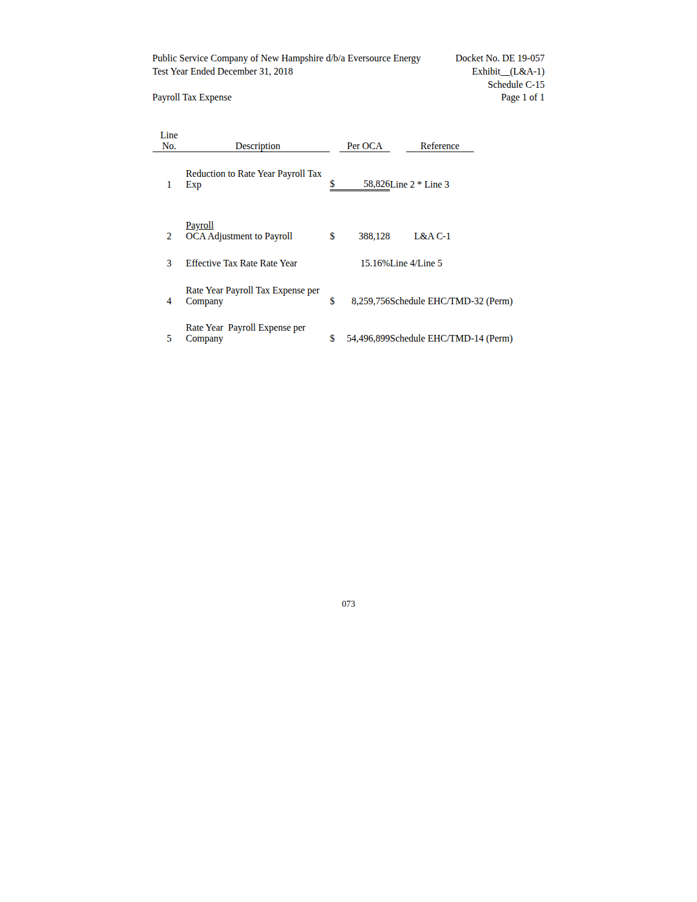Public Service Company of New Hampshire d/b/a Eversource Energy
Test Year Ended December 31, 2018
Payroll Tax Expense
Docket No. DE 19-057
Exhibit__(L&A-1)
Schedule C-15
Page 1 of 1
| Line | | | | |
| No. | Description | | Per OCA | Reference |
| 1 | Reduction to Rate Year Payroll Tax Exp | $ | 58,826 | Line 2 * Line 3 |
| | Payroll | | | |
| 2 | OCA Adjustment to Payroll | $ | 388,128 | L&A C-1 |
| 3 | Effective Tax Rate Rate Year | | 15.16% | Line 4/Line 5 |
| 4 | Rate Year Payroll Tax Expense per Company | $ | 8,259,756 | Schedule EHC/TMD-32 (Perm) |
| 5 | Rate Year Payroll Expense per Company | $ | 54,496,899 | Schedule EHC/TMD-14 (Perm) |
073